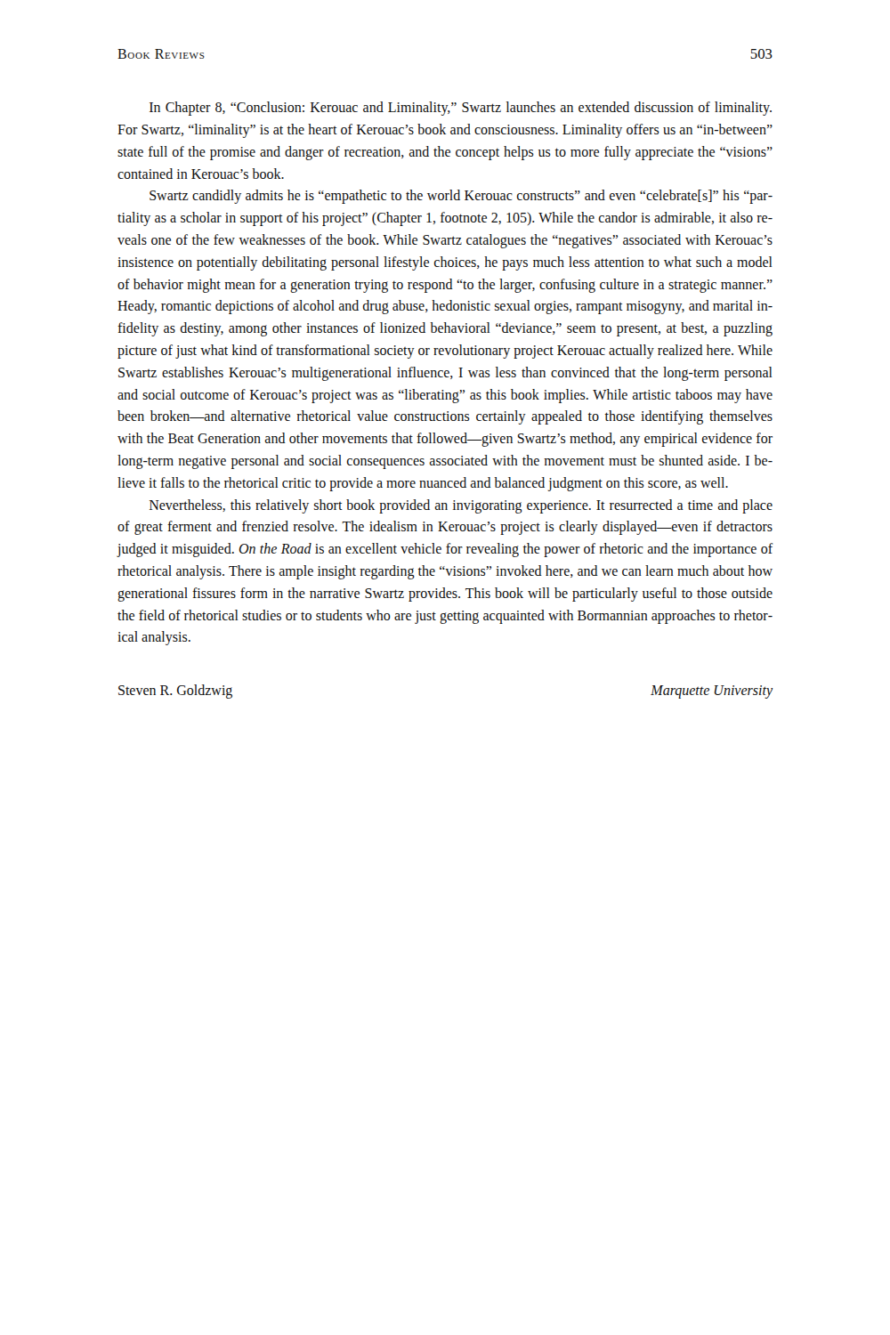Book Reviews 503
In Chapter 8, “Conclusion: Kerouac and Liminality,” Swartz launches an extended discussion of liminality. For Swartz, “liminality” is at the heart of Kerouac’s book and consciousness. Liminality offers us an “in-between” state full of the promise and danger of recreation, and the concept helps us to more fully appreciate the “visions” contained in Kerouac’s book.
Swartz candidly admits he is “empathetic to the world Kerouac constructs” and even “celebrate[s]” his “partiality as a scholar in support of his project” (Chapter 1, footnote 2, 105). While the candor is admirable, it also reveals one of the few weaknesses of the book. While Swartz catalogues the “negatives” associated with Kerouac’s insistence on potentially debilitating personal lifestyle choices, he pays much less attention to what such a model of behavior might mean for a generation trying to respond “to the larger, confusing culture in a strategic manner.” Heady, romantic depictions of alcohol and drug abuse, hedonistic sexual orgies, rampant misogyny, and marital infidelity as destiny, among other instances of lionized behavioral “deviance,” seem to present, at best, a puzzling picture of just what kind of transformational society or revolutionary project Kerouac actually realized here. While Swartz establishes Kerouac’s multigenerational influence, I was less than convinced that the long-term personal and social outcome of Kerouac’s project was as “liberating” as this book implies. While artistic taboos may have been broken—and alternative rhetorical value constructions certainly appealed to those identifying themselves with the Beat Generation and other movements that followed—given Swartz’s method, any empirical evidence for long-term negative personal and social consequences associated with the movement must be shunted aside. I believe it falls to the rhetorical critic to provide a more nuanced and balanced judgment on this score, as well.
Nevertheless, this relatively short book provided an invigorating experience. It resurrected a time and place of great ferment and frenzied resolve. The idealism in Kerouac’s project is clearly displayed—even if detractors judged it misguided. On the Road is an excellent vehicle for revealing the power of rhetoric and the importance of rhetorical analysis. There is ample insight regarding the “visions” invoked here, and we can learn much about how generational fissures form in the narrative Swartz provides. This book will be particularly useful to those outside the field of rhetorical studies or to students who are just getting acquainted with Bormannian approaches to rhetorical analysis.
Steven R. Goldzwig Marquette University